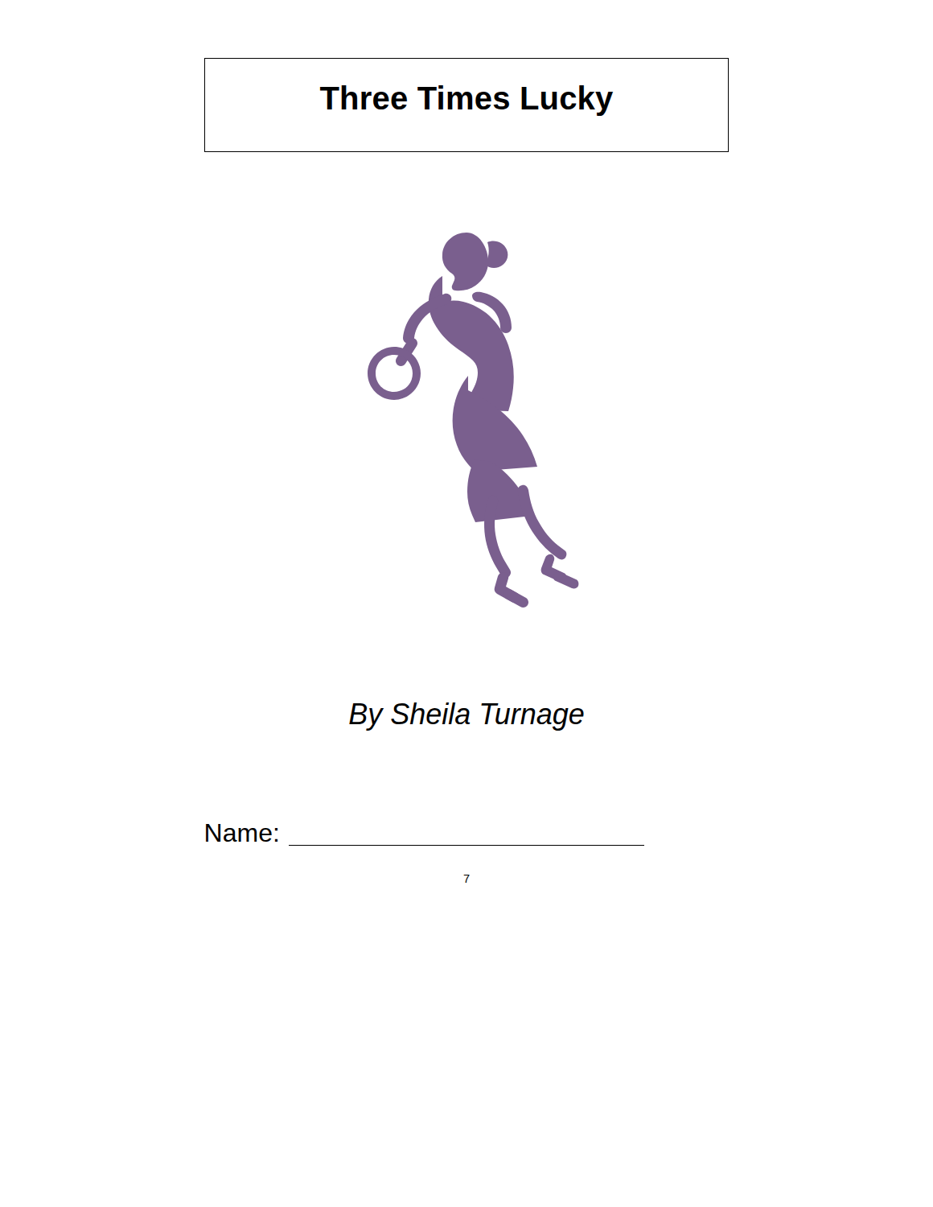Three Times Lucky
By Sheila Turnage
Name:
7